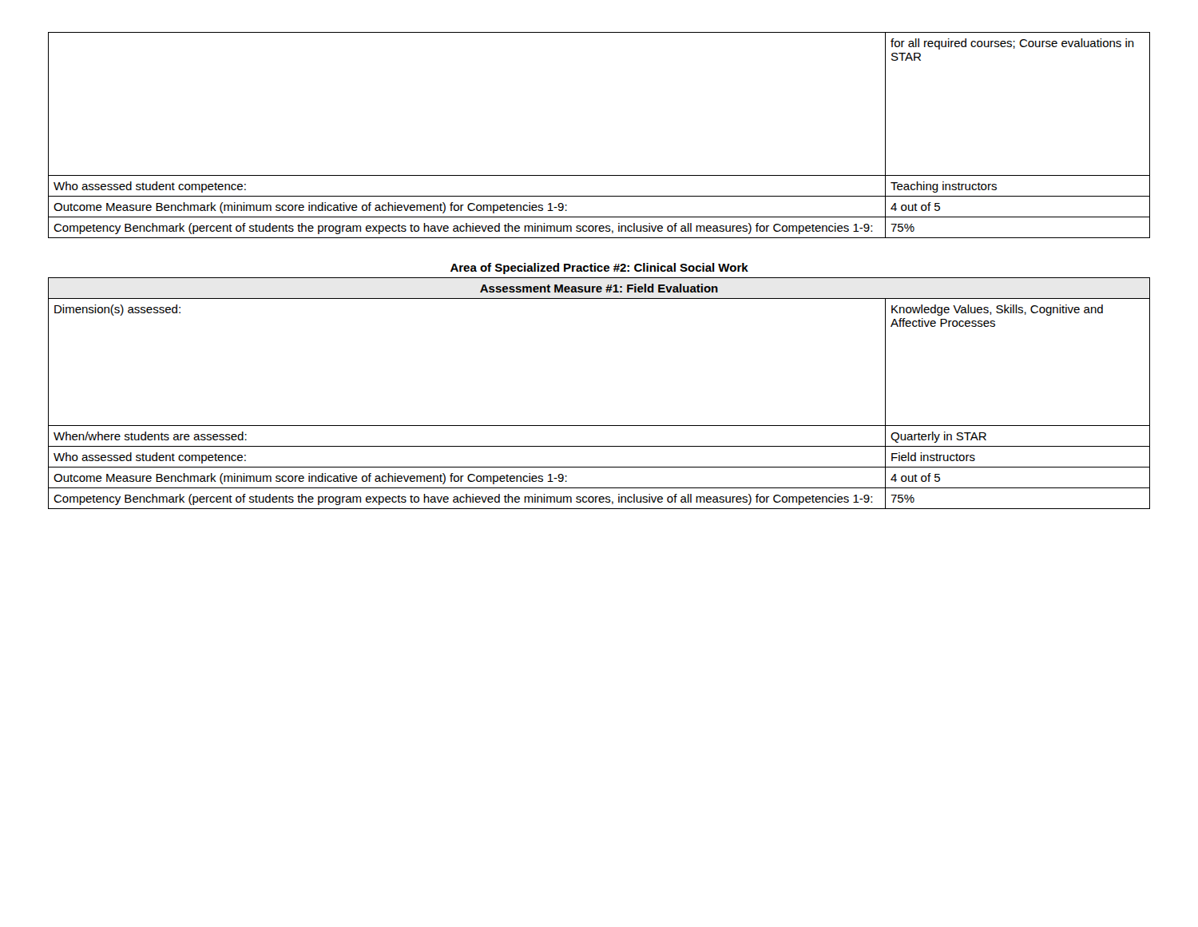| | for all required courses; Course evaluations in STAR |
| Who assessed student competence: | Teaching instructors |
| Outcome Measure Benchmark (minimum score indicative of achievement) for Competencies 1-9: | 4 out of 5 |
| Competency Benchmark (percent of students the program expects to have achieved the minimum scores, inclusive of all measures) for Competencies 1-9: | 75% |
Area of Specialized Practice #2: Clinical Social Work
| Assessment Measure #1: Field Evaluation |
| Dimension(s) assessed: | Knowledge Values, Skills, Cognitive and Affective Processes |
| When/where students are assessed: | Quarterly in STAR |
| Who assessed student competence: | Field instructors |
| Outcome Measure Benchmark (minimum score indicative of achievement) for Competencies 1-9: | 4 out of 5 |
| Competency Benchmark (percent of students the program expects to have achieved the minimum scores, inclusive of all measures) for Competencies 1-9: | 75% |